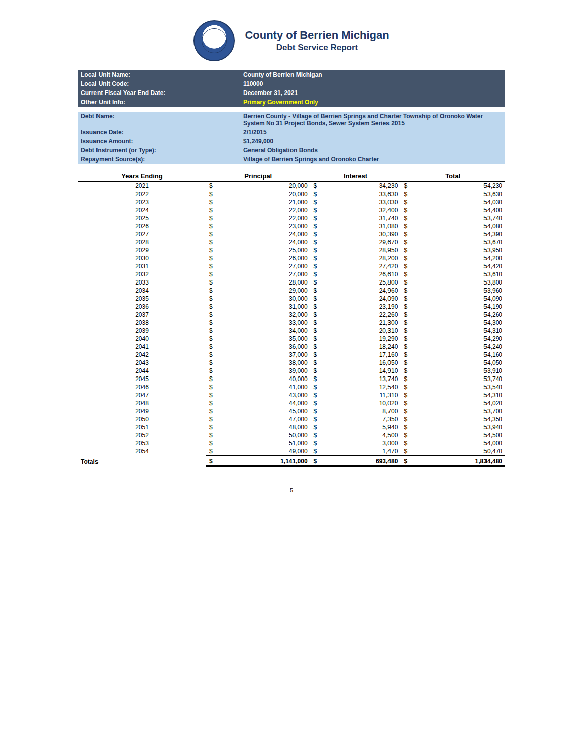County of Berrien Michigan
Debt Service Report
| Local Unit Name: | County of Berrien Michigan |
| Local Unit Code: | 110000 |
| Current Fiscal Year End Date: | December 31, 2021 |
| Other Unit Info: | Primary Government Only |
| Debt Name: | Berrien County - Village of Berrien Springs and Charter Township of Oronoko Water System No 31 Project Bonds, Sewer System Series 2015 |
| Issuance Date: | 2/1/2015 |
| Issuance Amount: | $1,249,000 |
| Debt Instrument (or Type): | General Obligation Bonds |
| Repayment Source(s): | Village of Berrien Springs and Oronoko Charter |
| Years Ending | Principal | Interest | Total |
| --- | --- | --- | --- |
| 2021 | $ | 20,000 | $ | 34,230 | $ | 54,230 |
| 2022 | $ | 20,000 | $ | 33,630 | $ | 53,630 |
| 2023 | $ | 21,000 | $ | 33,030 | $ | 54,030 |
| 2024 | $ | 22,000 | $ | 32,400 | $ | 54,400 |
| 2025 | $ | 22,000 | $ | 31,740 | $ | 53,740 |
| 2026 | $ | 23,000 | $ | 31,080 | $ | 54,080 |
| 2027 | $ | 24,000 | $ | 30,390 | $ | 54,390 |
| 2028 | $ | 24,000 | $ | 29,670 | $ | 53,670 |
| 2029 | $ | 25,000 | $ | 28,950 | $ | 53,950 |
| 2030 | $ | 26,000 | $ | 28,200 | $ | 54,200 |
| 2031 | $ | 27,000 | $ | 27,420 | $ | 54,420 |
| 2032 | $ | 27,000 | $ | 26,610 | $ | 53,610 |
| 2033 | $ | 28,000 | $ | 25,800 | $ | 53,800 |
| 2034 | $ | 29,000 | $ | 24,960 | $ | 53,960 |
| 2035 | $ | 30,000 | $ | 24,090 | $ | 54,090 |
| 2036 | $ | 31,000 | $ | 23,190 | $ | 54,190 |
| 2037 | $ | 32,000 | $ | 22,260 | $ | 54,260 |
| 2038 | $ | 33,000 | $ | 21,300 | $ | 54,300 |
| 2039 | $ | 34,000 | $ | 20,310 | $ | 54,310 |
| 2040 | $ | 35,000 | $ | 19,290 | $ | 54,290 |
| 2041 | $ | 36,000 | $ | 18,240 | $ | 54,240 |
| 2042 | $ | 37,000 | $ | 17,160 | $ | 54,160 |
| 2043 | $ | 38,000 | $ | 16,050 | $ | 54,050 |
| 2044 | $ | 39,000 | $ | 14,910 | $ | 53,910 |
| 2045 | $ | 40,000 | $ | 13,740 | $ | 53,740 |
| 2046 | $ | 41,000 | $ | 12,540 | $ | 53,540 |
| 2047 | $ | 43,000 | $ | 11,310 | $ | 54,310 |
| 2048 | $ | 44,000 | $ | 10,020 | $ | 54,020 |
| 2049 | $ | 45,000 | $ | 8,700 | $ | 53,700 |
| 2050 | $ | 47,000 | $ | 7,350 | $ | 54,350 |
| 2051 | $ | 48,000 | $ | 5,940 | $ | 53,940 |
| 2052 | $ | 50,000 | $ | 4,500 | $ | 54,500 |
| 2053 | $ | 51,000 | $ | 3,000 | $ | 54,000 |
| 2054 | $ | 49,000 | $ | 1,470 | $ | 50,470 |
| Totals | $ | 1,141,000 | $ | 693,480 | $ | 1,834,480 |
5